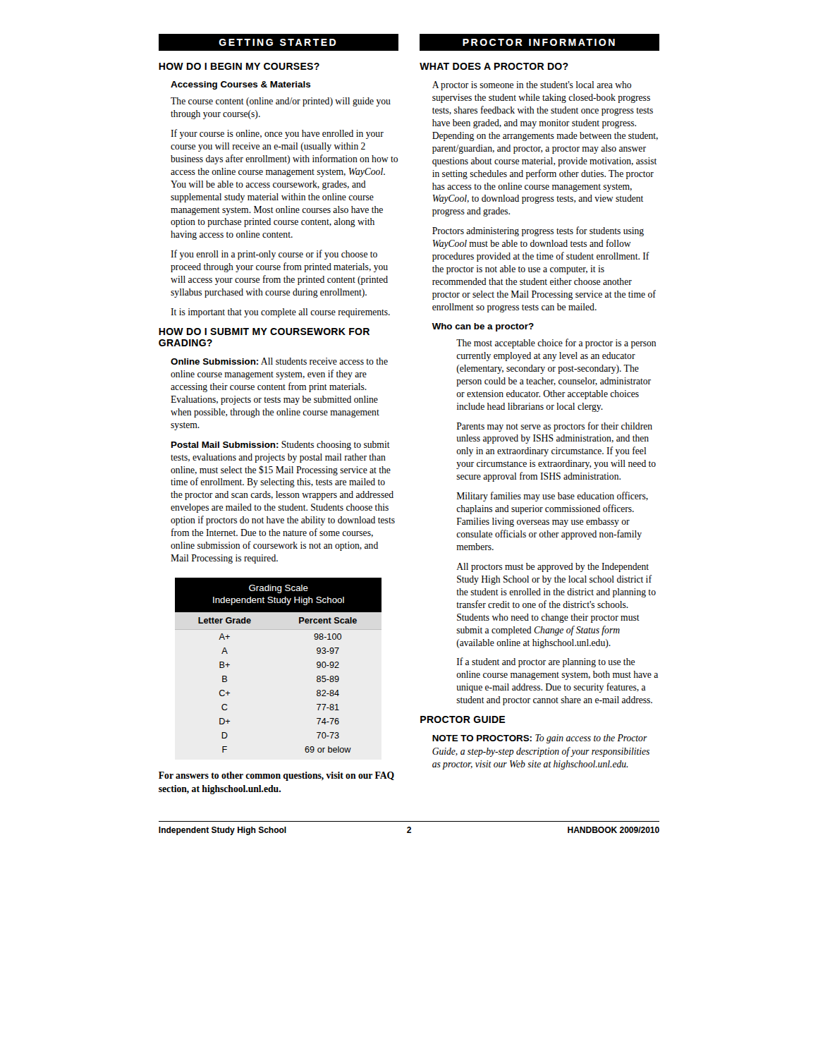GETTING STARTED
How do I begin my courses?
Accessing Courses & Materials
The course content (online and/or printed) will guide you through your course(s).
If your course is online, once you have enrolled in your course you will receive an e-mail (usually within 2 business days after enrollment) with information on how to access the online course management system, WayCool. You will be able to access coursework, grades, and supplemental study material within the online course management system. Most online courses also have the option to purchase printed course content, along with having access to online content.
If you enroll in a print-only course or if you choose to proceed through your course from printed materials, you will access your course from the printed content (printed syllabus purchased with course during enrollment).
It is important that you complete all course requirements.
How do I submit my coursework for grading?
Online Submission: All students receive access to the online course management system, even if they are accessing their course content from print materials. Evaluations, projects or tests may be submitted online when possible, through the online course management system.
Postal Mail Submission: Students choosing to submit tests, evaluations and projects by postal mail rather than online, must select the $15 Mail Processing service at the time of enrollment. By selecting this, tests are mailed to the proctor and scan cards, lesson wrappers and addressed envelopes are mailed to the student. Students choose this option if proctors do not have the ability to download tests from the Internet. Due to the nature of some courses, online submission of coursework is not an option, and Mail Processing is required.
Grading Scale Independent Study High School
| Letter Grade | Percent Scale |
| --- | --- |
| A+ | 98-100 |
| A | 93-97 |
| B+ | 90-92 |
| B | 85-89 |
| C+ | 82-84 |
| C | 77-81 |
| D+ | 74-76 |
| D | 70-73 |
| F | 69 or below |
For answers to other common questions, visit on our FAQ section, at highschool.unl.edu.
PROCTOR INFORMATION
What does a proctor do?
A proctor is someone in the student's local area who supervises the student while taking closed-book progress tests, shares feedback with the student once progress tests have been graded, and may monitor student progress. Depending on the arrangements made between the student, parent/guardian, and proctor, a proctor may also answer questions about course material, provide motivation, assist in setting schedules and perform other duties. The proctor has access to the online course management system, WayCool, to download progress tests, and view student progress and grades.
Proctors administering progress tests for students using WayCool must be able to download tests and follow procedures provided at the time of student enrollment. If the proctor is not able to use a computer, it is recommended that the student either choose another proctor or select the Mail Processing service at the time of enrollment so progress tests can be mailed.
Who can be a proctor?
The most acceptable choice for a proctor is a person currently employed at any level as an educator (elementary, secondary or post-secondary). The person could be a teacher, counselor, administrator or extension educator. Other acceptable choices include head librarians or local clergy.
Parents may not serve as proctors for their children unless approved by ISHS administration, and then only in an extraordinary circumstance. If you feel your circumstance is extraordinary, you will need to secure approval from ISHS administration.
Military families may use base education officers, chaplains and superior commissioned officers. Families living overseas may use embassy or consulate officials or other approved non-family members.
All proctors must be approved by the Independent Study High School or by the local school district if the student is enrolled in the district and planning to transfer credit to one of the district's schools. Students who need to change their proctor must submit a completed Change of Status form (available online at highschool.unl.edu).
If a student and proctor are planning to use the online course management system, both must have a unique e-mail address. Due to security features, a student and proctor cannot share an e-mail address.
Proctor Guide
NOTE TO PROCTORS: To gain access to the Proctor Guide, a step-by-step description of your responsibilities as proctor, visit our Web site at highschool.unl.edu.
Independent Study High School
2
HANDBOOK 2009/2010